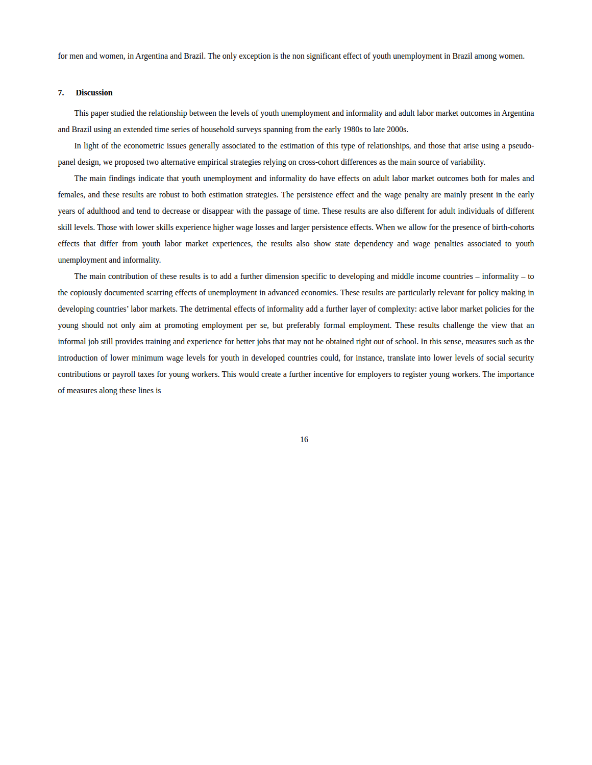for men and women, in Argentina and Brazil. The only exception is the non significant effect of youth unemployment in Brazil among women.
7. Discussion
This paper studied the relationship between the levels of youth unemployment and informality and adult labor market outcomes in Argentina and Brazil using an extended time series of household surveys spanning from the early 1980s to late 2000s.
In light of the econometric issues generally associated to the estimation of this type of relationships, and those that arise using a pseudo-panel design, we proposed two alternative empirical strategies relying on cross-cohort differences as the main source of variability.
The main findings indicate that youth unemployment and informality do have effects on adult labor market outcomes both for males and females, and these results are robust to both estimation strategies. The persistence effect and the wage penalty are mainly present in the early years of adulthood and tend to decrease or disappear with the passage of time. These results are also different for adult individuals of different skill levels. Those with lower skills experience higher wage losses and larger persistence effects. When we allow for the presence of birth-cohorts effects that differ from youth labor market experiences, the results also show state dependency and wage penalties associated to youth unemployment and informality.
The main contribution of these results is to add a further dimension specific to developing and middle income countries – informality – to the copiously documented scarring effects of unemployment in advanced economies. These results are particularly relevant for policy making in developing countries’ labor markets. The detrimental effects of informality add a further layer of complexity: active labor market policies for the young should not only aim at promoting employment per se, but preferably formal employment. These results challenge the view that an informal job still provides training and experience for better jobs that may not be obtained right out of school. In this sense, measures such as the introduction of lower minimum wage levels for youth in developed countries could, for instance, translate into lower levels of social security contributions or payroll taxes for young workers. This would create a further incentive for employers to register young workers. The importance of measures along these lines is
16